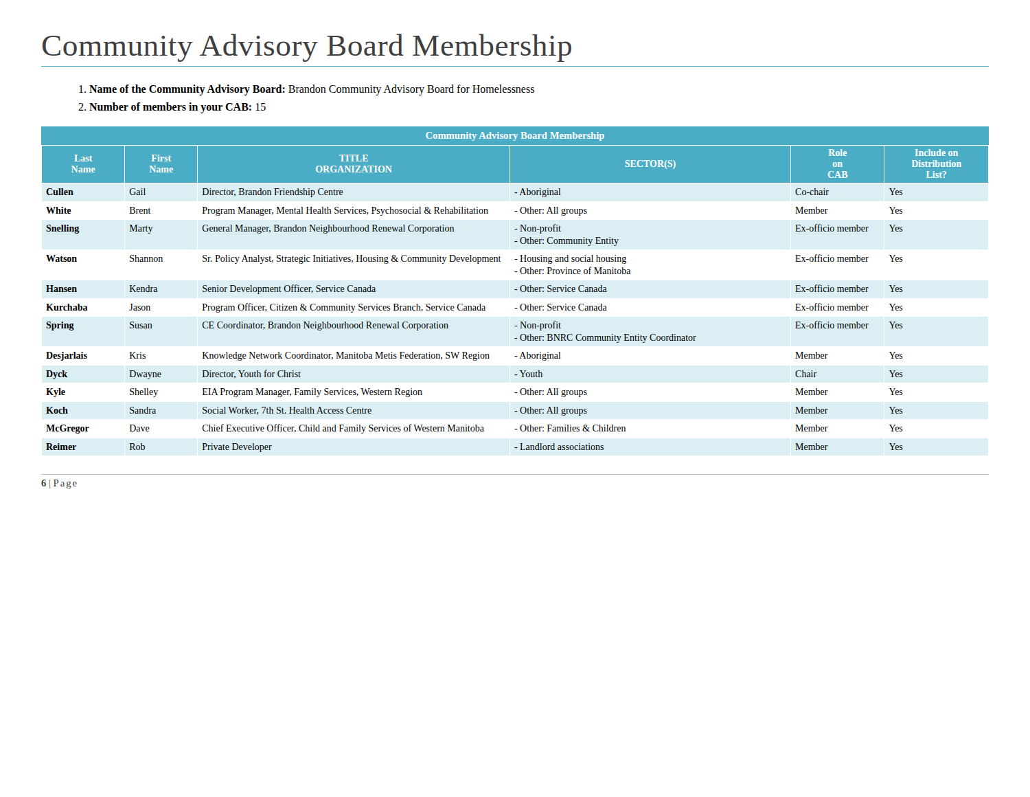Community Advisory Board Membership
Name of the Community Advisory Board: Brandon Community Advisory Board for Homelessness
Number of members in your CAB: 15
Community Advisory Board Membership
| Last Name | First Name | TITLE ORGANIZATION | SECTOR(S) | Role on CAB | Include on Distribution List? |
| --- | --- | --- | --- | --- | --- |
| Cullen | Gail | Director, Brandon Friendship Centre | - Aboriginal | Co-chair | Yes |
| White | Brent | Program Manager, Mental Health Services, Psychosocial & Rehabilitation | - Other: All groups | Member | Yes |
| Snelling | Marty | General Manager, Brandon Neighbourhood Renewal Corporation | - Non-profit - Other: Community Entity | Ex-officio member | Yes |
| Watson | Shannon | Sr. Policy Analyst, Strategic Initiatives, Housing & Community Development | - Housing and social housing - Other: Province of Manitoba | Ex-officio member | Yes |
| Hansen | Kendra | Senior Development Officer, Service Canada | - Other: Service Canada | Ex-officio member | Yes |
| Kurchaba | Jason | Program Officer, Citizen & Community Services Branch, Service Canada | - Other: Service Canada | Ex-officio member | Yes |
| Spring | Susan | CE Coordinator, Brandon Neighbourhood Renewal Corporation | - Non-profit - Other: BNRC Community Entity Coordinator | Ex-officio member | Yes |
| Desjarlais | Kris | Knowledge Network Coordinator, Manitoba Metis Federation, SW Region | - Aboriginal | Member | Yes |
| Dyck | Dwayne | Director, Youth for Christ | - Youth | Chair | Yes |
| Kyle | Shelley | EIA Program Manager, Family Services, Western Region | - Other: All groups | Member | Yes |
| Koch | Sandra | Social Worker, 7th St. Health Access Centre | - Other: All groups | Member | Yes |
| McGregor | Dave | Chief Executive Officer, Child and Family Services of Western Manitoba | - Other: Families & Children | Member | Yes |
| Reimer | Rob | Private Developer | - Landlord associations | Member | Yes |
6 | Page